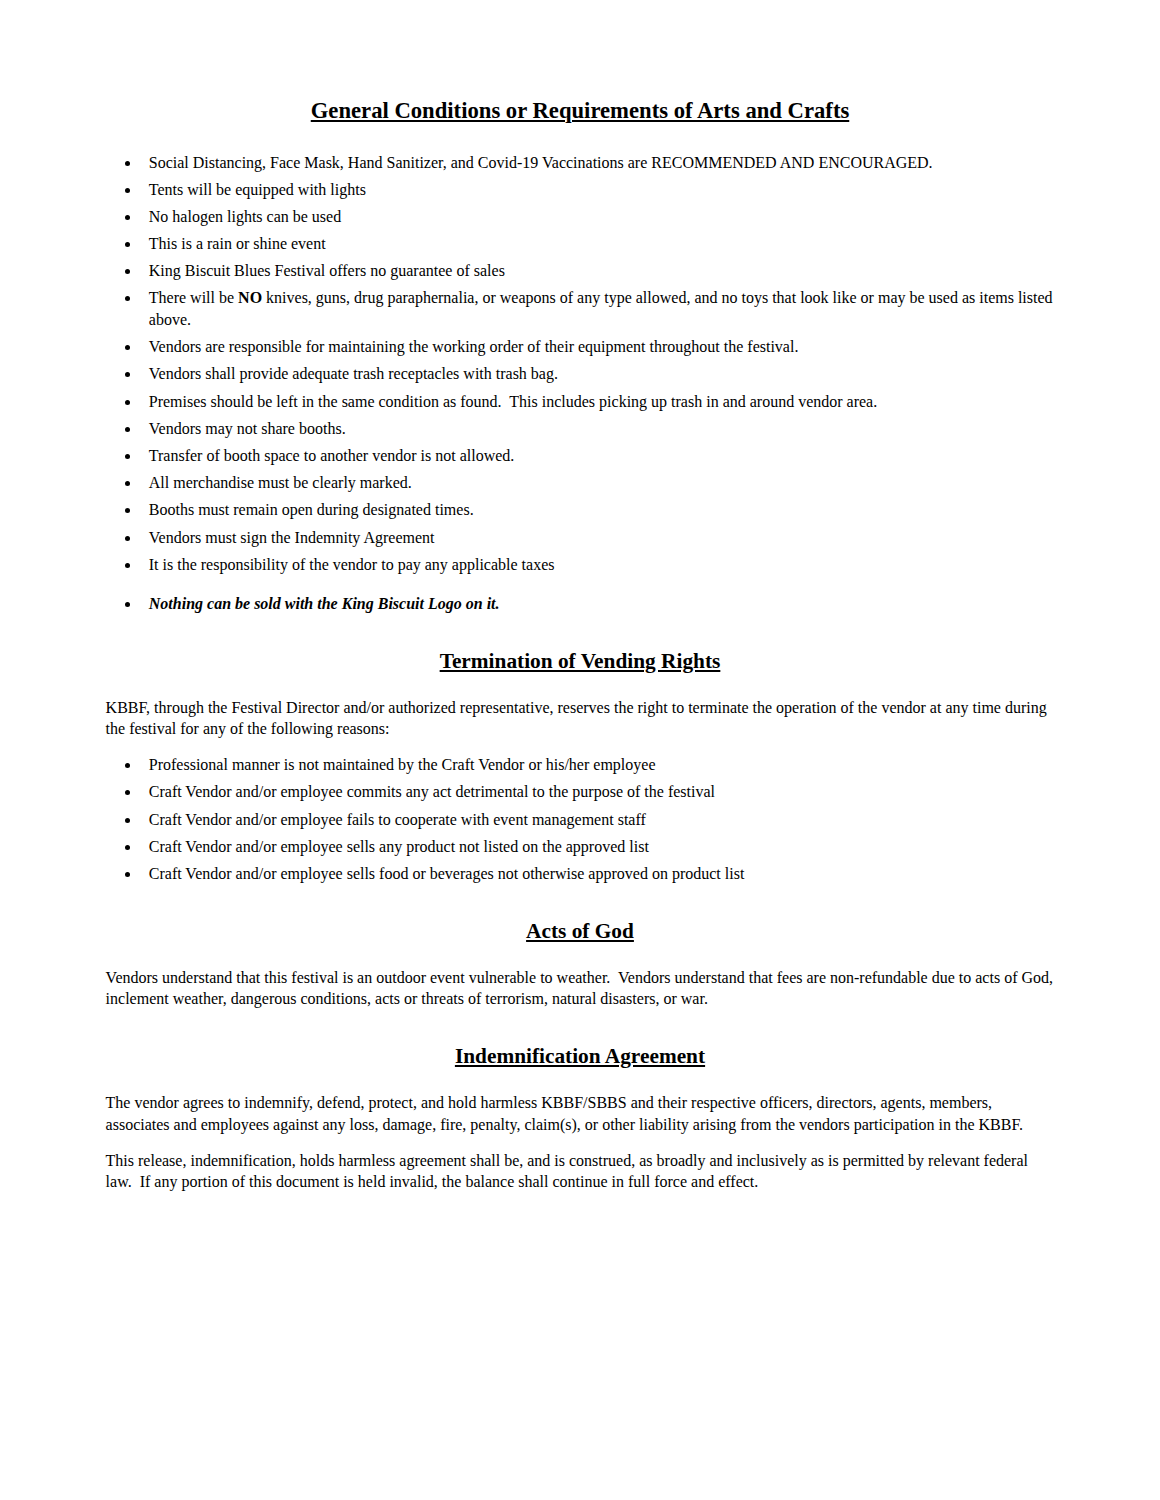General Conditions or Requirements of Arts and Crafts
Social Distancing, Face Mask, Hand Sanitizer, and Covid-19 Vaccinations are RECOMMENDED AND ENCOURAGED.
Tents will be equipped with lights
No halogen lights can be used
This is a rain or shine event
King Biscuit Blues Festival offers no guarantee of sales
There will be NO knives, guns, drug paraphernalia, or weapons of any type allowed, and no toys that look like or may be used as items listed above.
Vendors are responsible for maintaining the working order of their equipment throughout the festival.
Vendors shall provide adequate trash receptacles with trash bag.
Premises should be left in the same condition as found. This includes picking up trash in and around vendor area.
Vendors may not share booths.
Transfer of booth space to another vendor is not allowed.
All merchandise must be clearly marked.
Booths must remain open during designated times.
Vendors must sign the Indemnity Agreement
It is the responsibility of the vendor to pay any applicable taxes
Nothing can be sold with the King Biscuit Logo on it.
Termination of Vending Rights
KBBF, through the Festival Director and/or authorized representative, reserves the right to terminate the operation of the vendor at any time during the festival for any of the following reasons:
Professional manner is not maintained by the Craft Vendor or his/her employee
Craft Vendor and/or employee commits any act detrimental to the purpose of the festival
Craft Vendor and/or employee fails to cooperate with event management staff
Craft Vendor and/or employee sells any product not listed on the approved list
Craft Vendor and/or employee sells food or beverages not otherwise approved on product list
Acts of God
Vendors understand that this festival is an outdoor event vulnerable to weather. Vendors understand that fees are non-refundable due to acts of God, inclement weather, dangerous conditions, acts or threats of terrorism, natural disasters, or war.
Indemnification Agreement
The vendor agrees to indemnify, defend, protect, and hold harmless KBBF/SBBS and their respective officers, directors, agents, members, associates and employees against any loss, damage, fire, penalty, claim(s), or other liability arising from the vendors participation in the KBBF.
This release, indemnification, holds harmless agreement shall be, and is construed, as broadly and inclusively as is permitted by relevant federal law. If any portion of this document is held invalid, the balance shall continue in full force and effect.